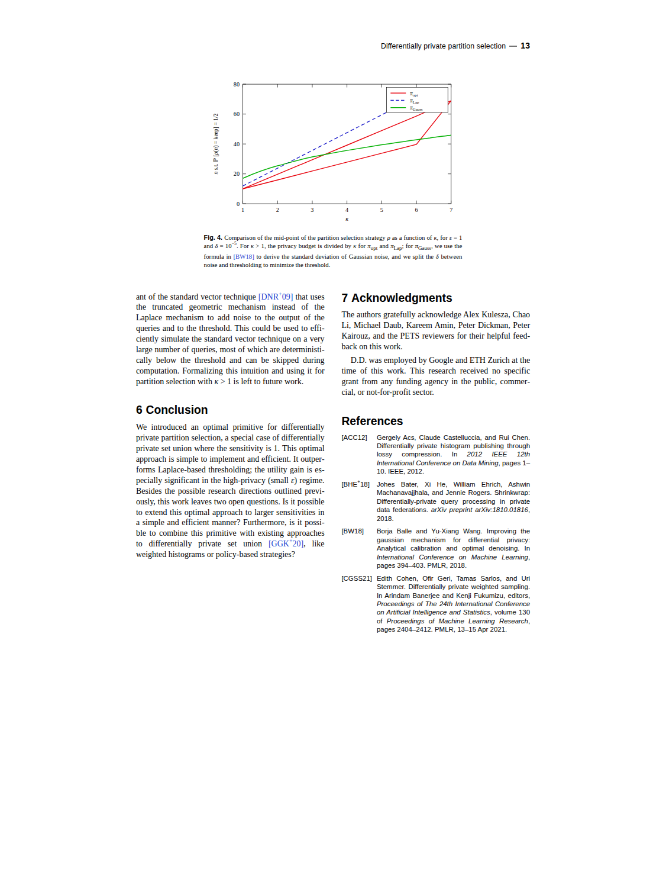Differentially private partition selection 13
0 20 40 60 80 1 2 3 4 5 6 7 κ n s.t. ℙ [ρ(n) = keep] = 1/2 πopt πLap πGauss
Fig. 4. Comparison of the mid-point of the partition selection strategy ρ as a function of κ, for ε = 1 and δ = 10−5. For κ > 1, the privacy budget is divided by κ for πopt and πLap; for πGauss, we use the formula in [BW18] to derive the standard deviation of Gaussian noise, and we split the δ between noise and thresholding to minimize the threshold.
ant of the standard vector technique [DNR+09] that uses the truncated geometric mechanism instead of the Laplace mechanism to add noise to the output of the queries and to the threshold. This could be used to efficiently simulate the standard vector technique on a very large number of queries, most of which are deterministically below the threshold and can be skipped during computation. Formalizing this intuition and using it for partition selection with κ > 1 is left to future work.
6 Conclusion
We introduced an optimal primitive for differentially private partition selection, a special case of differentially private set union where the sensitivity is 1. This optimal approach is simple to implement and efficient. It outperforms Laplace-based thresholding; the utility gain is especially significant in the high-privacy (small ε) regime. Besides the possible research directions outlined previously, this work leaves two open questions. Is it possible to extend this optimal approach to larger sensitivities in a simple and efficient manner? Furthermore, is it possible to combine this primitive with existing approaches to differentially private set union [GGK+20], like weighted histograms or policy-based strategies?
7 Acknowledgments
The authors gratefully acknowledge Alex Kulesza, Chao Li, Michael Daub, Kareem Amin, Peter Dickman, Peter Kairouz, and the PETS reviewers for their helpful feedback on this work.
D.D. was employed by Google and ETH Zurich at the time of this work. This research received no specific grant from any funding agency in the public, commercial, or not-for-profit sector.
References
[ACC12]
Gergely Acs, Claude Castelluccia, and Rui Chen. Differentially private histogram publishing through lossy compression. In 2012 IEEE 12th International Conference on Data Mining, pages 1–10. IEEE, 2012.
[BHE+18]
Johes Bater, Xi He, William Ehrich, Ashwin Machanavajjhala, and Jennie Rogers. Shrinkwrap: Differentially-private query processing in private data federations. arXiv preprint arXiv:1810.01816, 2018.
[BW18]
Borja Balle and Yu-Xiang Wang. Improving the gaussian mechanism for differential privacy: Analytical calibration and optimal denoising. In International Conference on Machine Learning, pages 394–403. PMLR, 2018.
[CGSS21]
Edith Cohen, Ofir Geri, Tamas Sarlos, and Uri Stemmer. Differentially private weighted sampling. In Arindam Banerjee and Kenji Fukumizu, editors, Proceedings of The 24th International Conference on Artificial Intelligence and Statistics, volume 130 of Proceedings of Machine Learning Research, pages 2404–2412. PMLR, 13–15 Apr 2021.